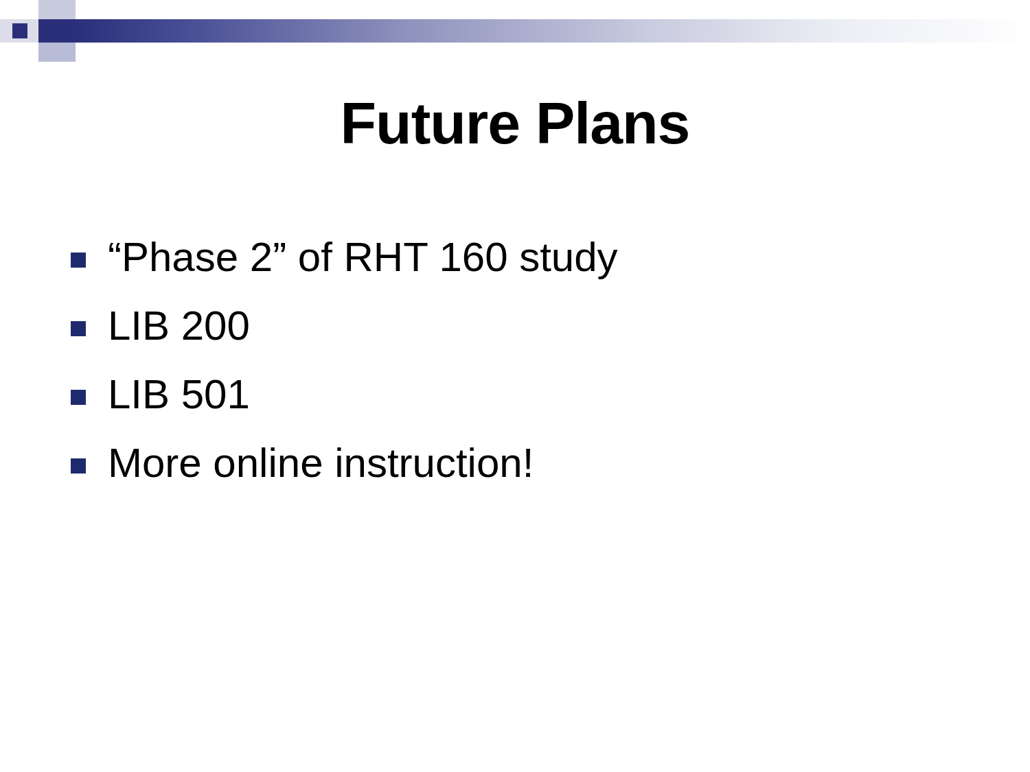Future Plans
“Phase 2” of RHT 160 study
LIB 200
LIB 501
More online instruction!